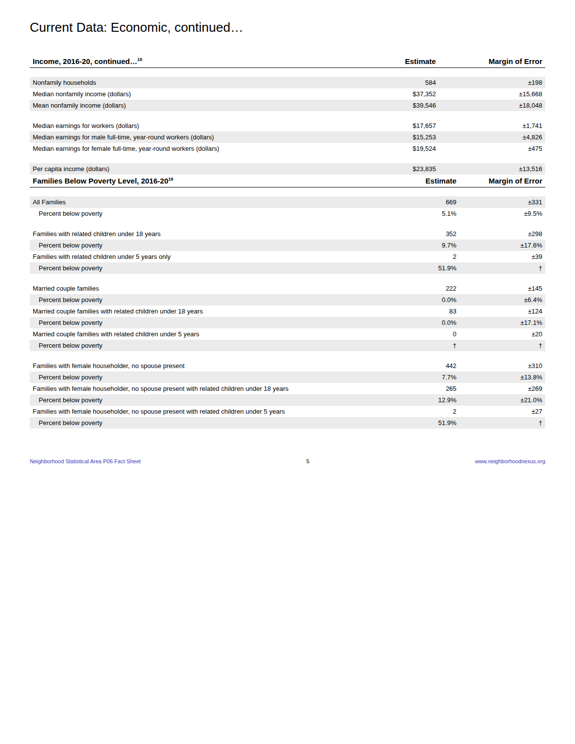Current Data: Economic, continued…
Income and Poverty
| Income, 2016-20, continued… 15 | Estimate | Margin of Error |
| --- | --- | --- |
| Nonfamily households | 584 | ±198 |
| Median nonfamily income (dollars) | $37,352 | ±15,668 |
| Mean nonfamily income (dollars) | $39,546 | ±18,048 |
| Median earnings for workers (dollars) | $17,657 | ±1,741 |
| Median earnings for male full-time, year-round workers (dollars) | $15,253 | ±4,826 |
| Median earnings for female full-time, year-round workers (dollars) | $19,524 | ±475 |
| Per capita income (dollars) | $23,835 | ±13,516 |
| Families Below Poverty Level, 2016-20 16 | Estimate | Margin of Error |
| --- | --- | --- |
| All Families | 669 | ±331 |
| Percent below poverty | 5.1% | ±9.5% |
| Families with related children under 18 years | 352 | ±298 |
| Percent below poverty | 9.7% | ±17.6% |
| Families with related children under 5 years only | 2 | ±39 |
| Percent below poverty | 51.9% | † |
| Married couple families | 222 | ±145 |
| Percent below poverty | 0.0% | ±6.4% |
| Married couple families with related children under 18 years | 83 | ±124 |
| Percent below poverty | 0.0% | ±17.1% |
| Married couple families with related children under 5 years | 0 | ±20 |
| Percent below poverty | † | † |
| Families with female householder, no spouse present | 442 | ±310 |
| Percent below poverty | 7.7% | ±13.8% |
| Families with female householder, no spouse present with related children under 18 years | 265 | ±269 |
| Percent below poverty | 12.9% | ±21.0% |
| Families with female householder, no spouse present with related children under 5 years | 2 | ±27 |
| Percent below poverty | 51.9% | † |
Neighborhood Statistical Area P06 Fact Sheet 5 www.neighborhoodnexus.org